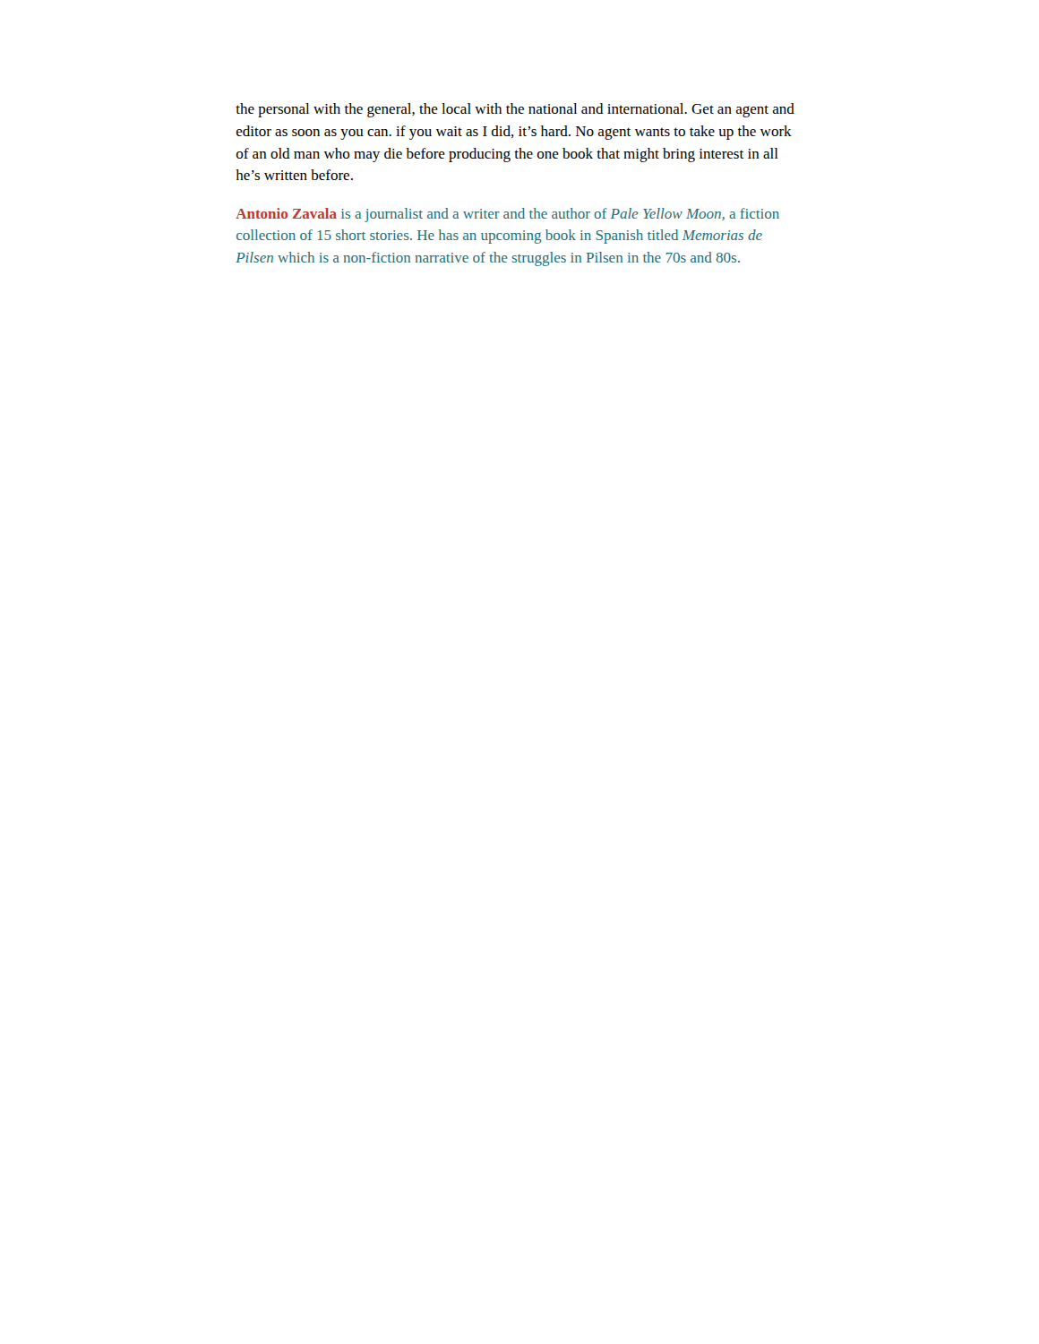the personal with the general, the local with the national and international. Get an agent and editor as soon as you can. if you wait as I did, it’s hard. No agent wants to take up the work of an old man who may die before producing the one book that might bring interest in all he’s written before.
Antonio Zavala is a journalist and a writer and the author of Pale Yellow Moon, a fiction collection of 15 short stories. He has an upcoming book in Spanish titled Memorias de Pilsen which is a non-fiction narrative of the struggles in Pilsen in the 70s and 80s.